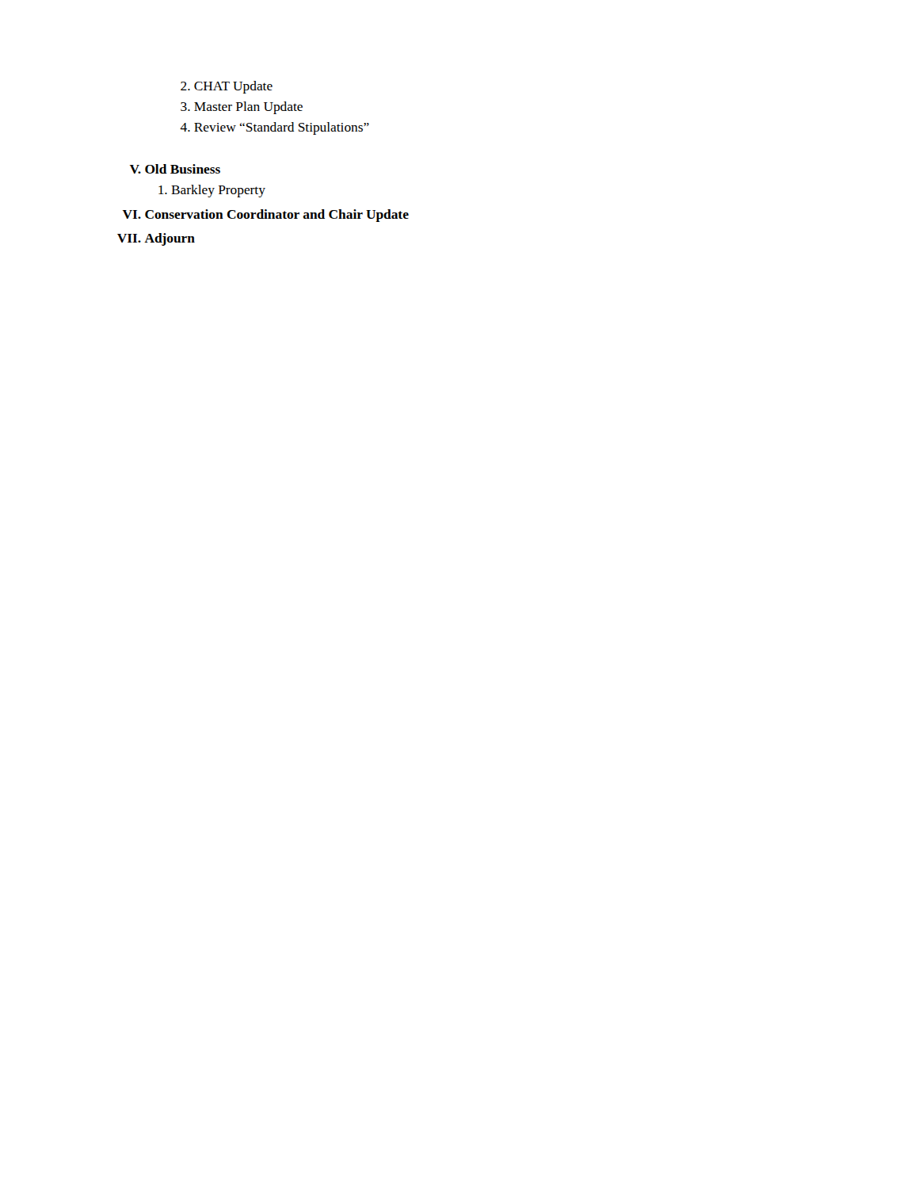CHAT Update
Master Plan Update
Review “Standard Stipulations”
Old Business
Barkley Property
Conservation Coordinator and Chair Update
Adjourn